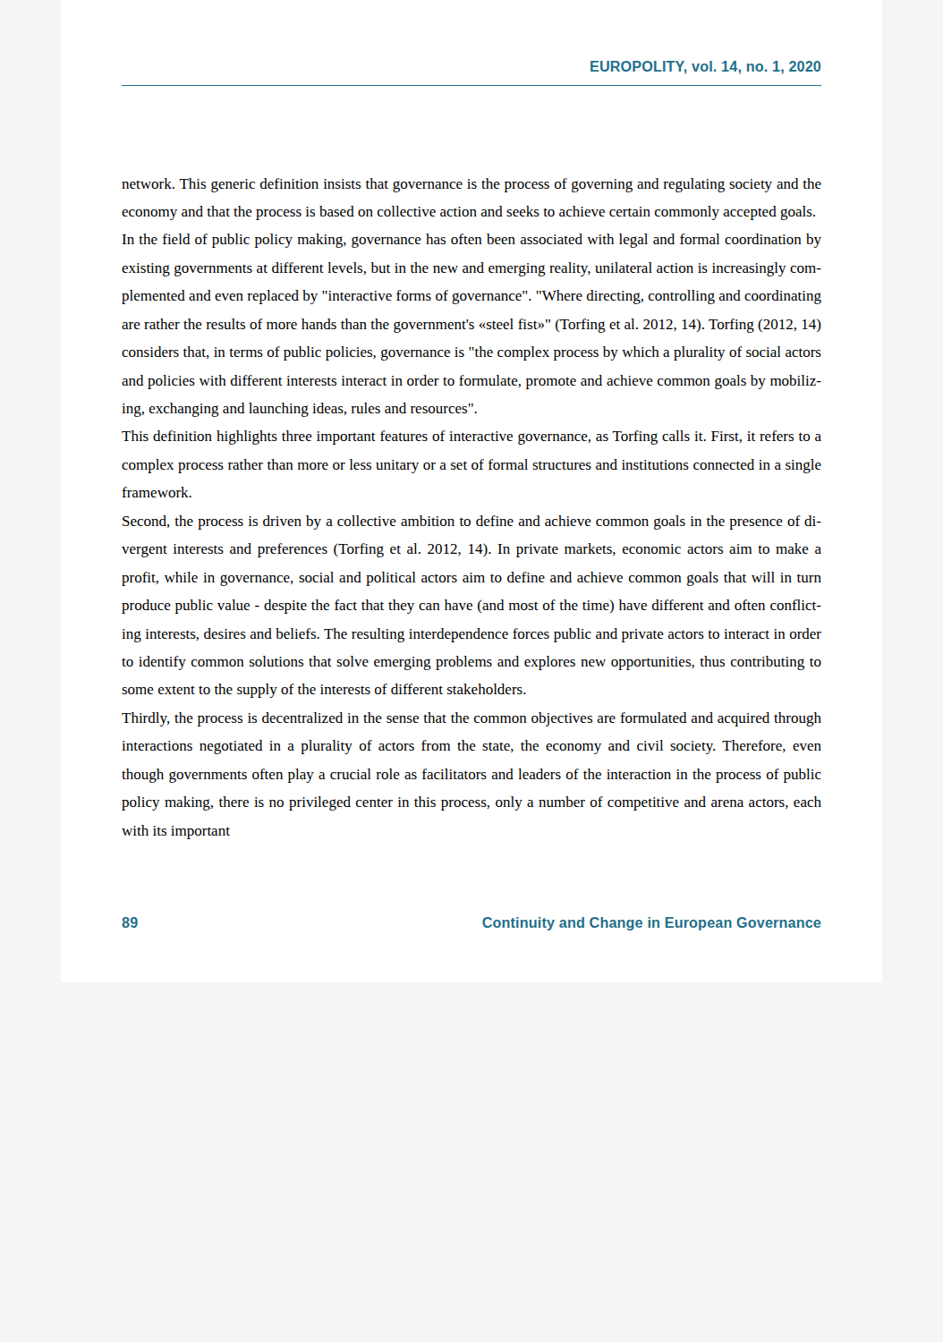EUROPOLITY, vol. 14, no. 1, 2020
network. This generic definition insists that governance is the process of governing and regulating society and the economy and that the process is based on collective action and seeks to achieve certain commonly accepted goals.
In the field of public policy making, governance has often been associated with legal and formal coordination by existing governments at different levels, but in the new and emerging reality, unilateral action is increasingly complemented and even replaced by "interactive forms of governance". "Where directing, controlling and coordinating are rather the results of more hands than the government's «steel fist»" (Torfing et al. 2012, 14). Torfing (2012, 14) considers that, in terms of public policies, governance is "the complex process by which a plurality of social actors and policies with different interests interact in order to formulate, promote and achieve common goals by mobilizing, exchanging and launching ideas, rules and resources".
This definition highlights three important features of interactive governance, as Torfing calls it. First, it refers to a complex process rather than more or less unitary or a set of formal structures and institutions connected in a single framework.
Second, the process is driven by a collective ambition to define and achieve common goals in the presence of divergent interests and preferences (Torfing et al. 2012, 14). In private markets, economic actors aim to make a profit, while in governance, social and political actors aim to define and achieve common goals that will in turn produce public value - despite the fact that they can have (and most of the time) have different and often conflicting interests, desires and beliefs. The resulting interdependence forces public and private actors to interact in order to identify common solutions that solve emerging problems and explores new opportunities, thus contributing to some extent to the supply of the interests of different stakeholders.
Thirdly, the process is decentralized in the sense that the common objectives are formulated and acquired through interactions negotiated in a plurality of actors from the state, the economy and civil society. Therefore, even though governments often play a crucial role as facilitators and leaders of the interaction in the process of public policy making, there is no privileged center in this process, only a number of competitive and arena actors, each with its important
89 Continuity and Change in European Governance